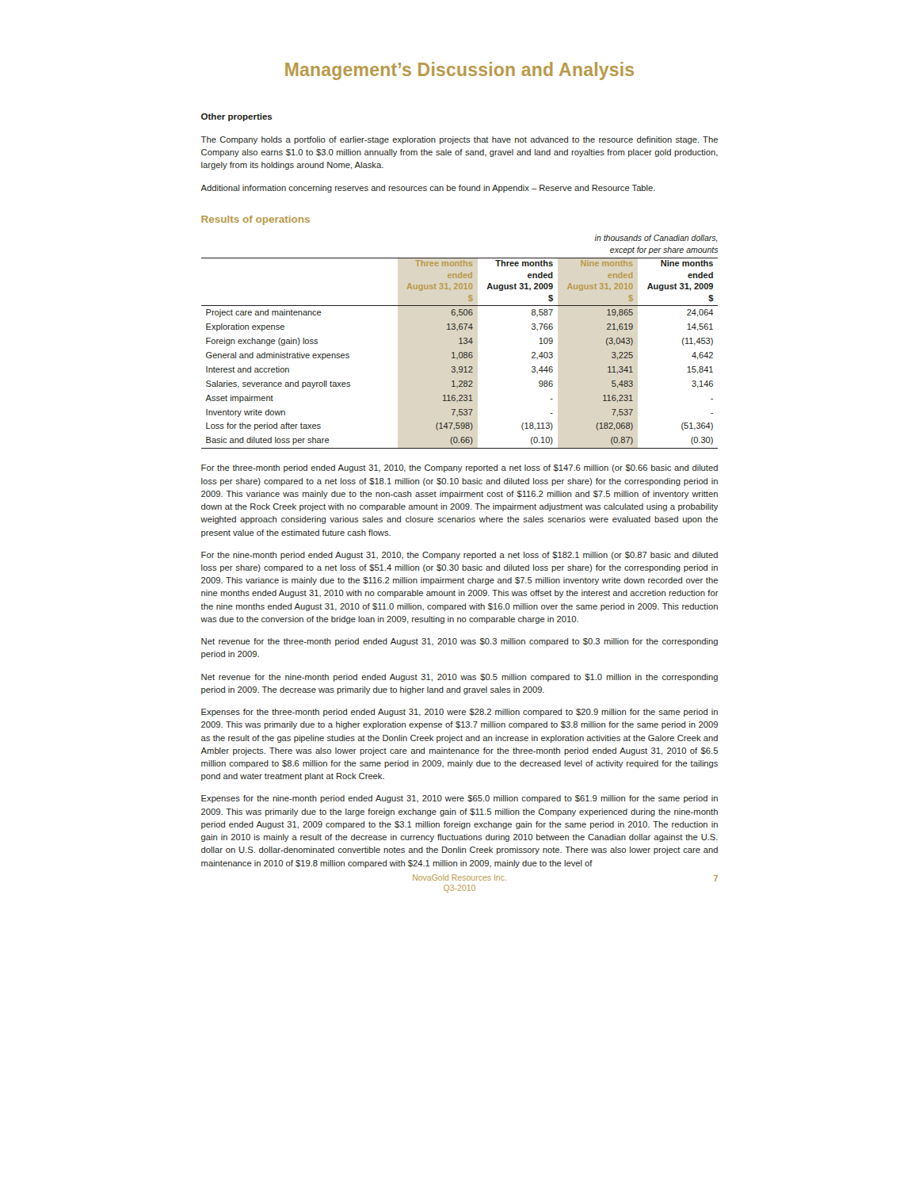Management’s Discussion and Analysis
Other properties
The Company holds a portfolio of earlier-stage exploration projects that have not advanced to the resource definition stage. The Company also earns $1.0 to $3.0 million annually from the sale of sand, gravel and land and royalties from placer gold production, largely from its holdings around Nome, Alaska.
Additional information concerning reserves and resources can be found in Appendix – Reserve and Resource Table.
Results of operations
in thousands of Canadian dollars, except for per share amounts
| | Three months | Three months | Nine months | Nine months |
| --- | --- | --- | --- | --- |
| | ended | ended | ended | ended |
| | August 31, 2010 | August 31, 2009 | August 31, 2010 | August 31, 2009 |
| | $ | $ | $ | $ |
| Project care and maintenance | 6,506 | 8,587 | 19,865 | 24,064 |
| Exploration expense | 13,674 | 3,766 | 21,619 | 14,561 |
| Foreign exchange (gain) loss | 134 | 109 | (3,043) | (11,453) |
| General and administrative expenses | 1,086 | 2,403 | 3,225 | 4,642 |
| Interest and accretion | 3,912 | 3,446 | 11,341 | 15,841 |
| Salaries, severance and payroll taxes | 1,282 | 986 | 5,483 | 3,146 |
| Asset impairment | 116,231 | - | 116,231 | - |
| Inventory write down | 7,537 | - | 7,537 | - |
| Loss for the period after taxes | (147,598) | (18,113) | (182,068) | (51,364) |
| Basic and diluted loss per share | (0.66) | (0.10) | (0.87) | (0.30) |
For the three-month period ended August 31, 2010, the Company reported a net loss of $147.6 million (or $0.66 basic and diluted loss per share) compared to a net loss of $18.1 million (or $0.10 basic and diluted loss per share) for the corresponding period in 2009. This variance was mainly due to the non-cash asset impairment cost of $116.2 million and $7.5 million of inventory written down at the Rock Creek project with no comparable amount in 2009. The impairment adjustment was calculated using a probability weighted approach considering various sales and closure scenarios where the sales scenarios were evaluated based upon the present value of the estimated future cash flows.
For the nine-month period ended August 31, 2010, the Company reported a net loss of $182.1 million (or $0.87 basic and diluted loss per share) compared to a net loss of $51.4 million (or $0.30 basic and diluted loss per share) for the corresponding period in 2009. This variance is mainly due to the $116.2 million impairment charge and $7.5 million inventory write down recorded over the nine months ended August 31, 2010 with no comparable amount in 2009. This was offset by the interest and accretion reduction for the nine months ended August 31, 2010 of $11.0 million, compared with $16.0 million over the same period in 2009. This reduction was due to the conversion of the bridge loan in 2009, resulting in no comparable charge in 2010.
Net revenue for the three-month period ended August 31, 2010 was $0.3 million compared to $0.3 million for the corresponding period in 2009.
Net revenue for the nine-month period ended August 31, 2010 was $0.5 million compared to $1.0 million in the corresponding period in 2009. The decrease was primarily due to higher land and gravel sales in 2009.
Expenses for the three-month period ended August 31, 2010 were $28.2 million compared to $20.9 million for the same period in 2009. This was primarily due to a higher exploration expense of $13.7 million compared to $3.8 million for the same period in 2009 as the result of the gas pipeline studies at the Donlin Creek project and an increase in exploration activities at the Galore Creek and Ambler projects. There was also lower project care and maintenance for the three-month period ended August 31, 2010 of $6.5 million compared to $8.6 million for the same period in 2009, mainly due to the decreased level of activity required for the tailings pond and water treatment plant at Rock Creek.
Expenses for the nine-month period ended August 31, 2010 were $65.0 million compared to $61.9 million for the same period in 2009. This was primarily due to the large foreign exchange gain of $11.5 million the Company experienced during the nine-month period ended August 31, 2009 compared to the $3.1 million foreign exchange gain for the same period in 2010. The reduction in gain in 2010 is mainly a result of the decrease in currency fluctuations during 2010 between the Canadian dollar against the U.S. dollar on U.S. dollar-denominated convertible notes and the Donlin Creek promissory note. There was also lower project care and maintenance in 2010 of $19.8 million compared with $24.1 million in 2009, mainly due to the level of
NovaGold Resources Inc.
Q3-2010
7